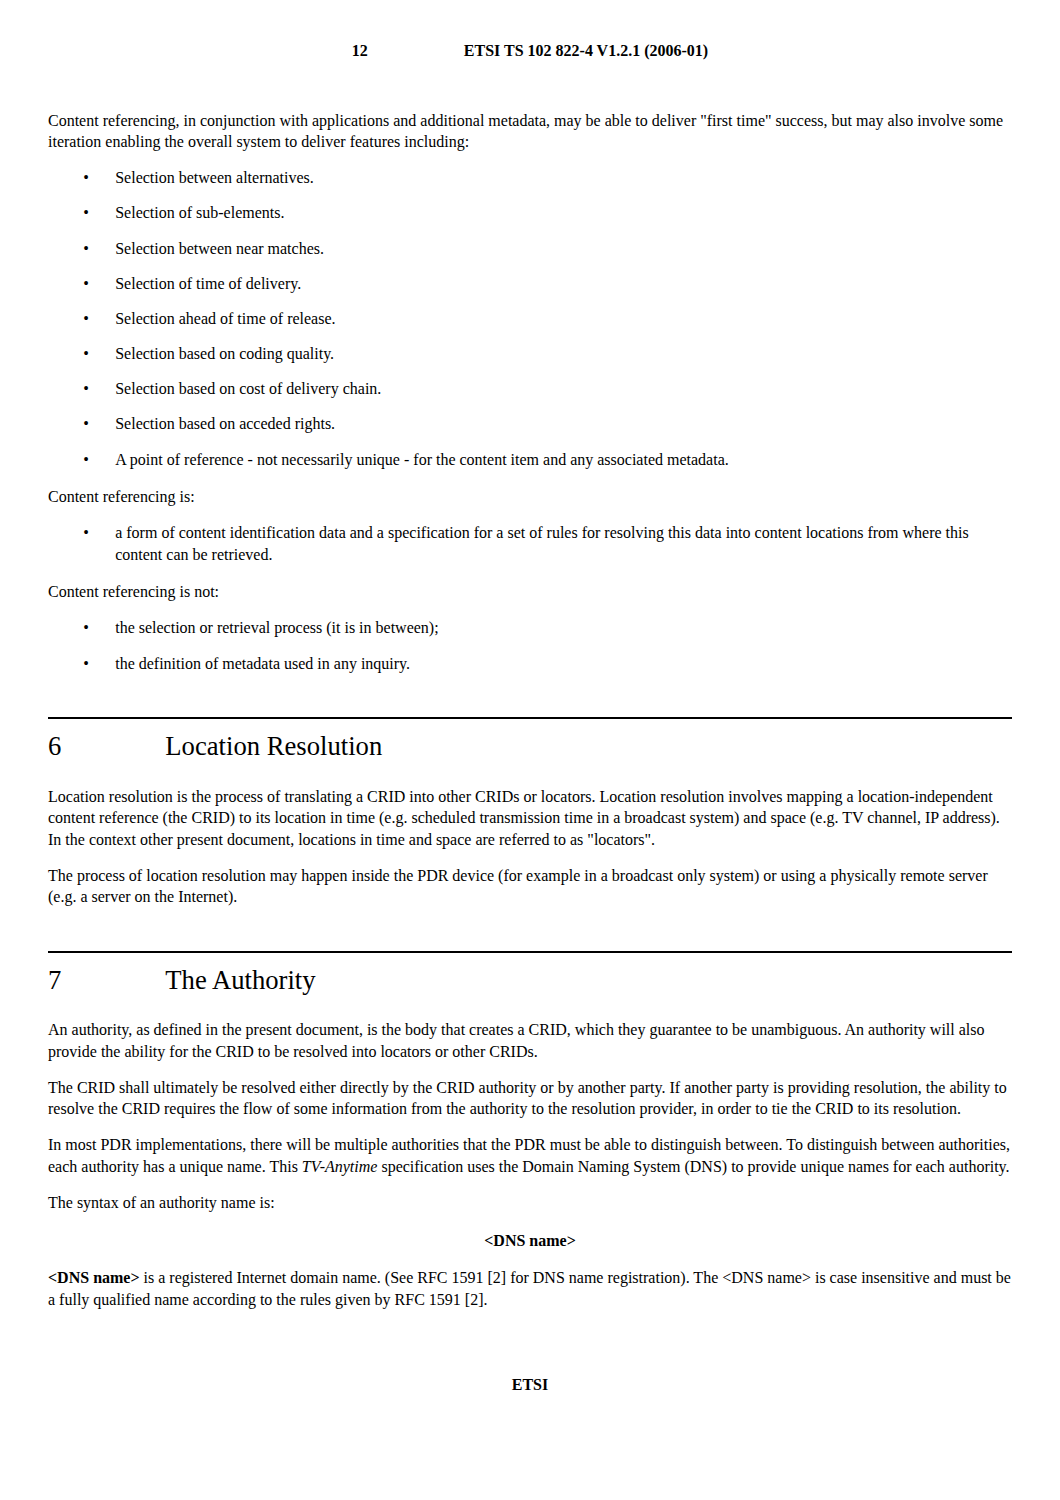12 ETSI TS 102 822-4 V1.2.1 (2006-01)
Content referencing, in conjunction with applications and additional metadata, may be able to deliver "first time" success, but may also involve some iteration enabling the overall system to deliver features including:
Selection between alternatives.
Selection of sub-elements.
Selection between near matches.
Selection of time of delivery.
Selection ahead of time of release.
Selection based on coding quality.
Selection based on cost of delivery chain.
Selection based on acceded rights.
A point of reference - not necessarily unique - for the content item and any associated metadata.
Content referencing is:
a form of content identification data and a specification for a set of rules for resolving this data into content locations from where this content can be retrieved.
Content referencing is not:
the selection or retrieval process (it is in between);
the definition of metadata used in any inquiry.
6 Location Resolution
Location resolution is the process of translating a CRID into other CRIDs or locators. Location resolution involves mapping a location-independent content reference (the CRID) to its location in time (e.g. scheduled transmission time in a broadcast system) and space (e.g. TV channel, IP address). In the context other present document, locations in time and space are referred to as "locators".
The process of location resolution may happen inside the PDR device (for example in a broadcast only system) or using a physically remote server (e.g. a server on the Internet).
7 The Authority
An authority, as defined in the present document, is the body that creates a CRID, which they guarantee to be unambiguous. An authority will also provide the ability for the CRID to be resolved into locators or other CRIDs.
The CRID shall ultimately be resolved either directly by the CRID authority or by another party. If another party is providing resolution, the ability to resolve the CRID requires the flow of some information from the authority to the resolution provider, in order to tie the CRID to its resolution.
In most PDR implementations, there will be multiple authorities that the PDR must be able to distinguish between. To distinguish between authorities, each authority has a unique name. This TV-Anytime specification uses the Domain Naming System (DNS) to provide unique names for each authority.
The syntax of an authority name is:
<DNS name>
<DNS name> is a registered Internet domain name. (See RFC 1591 [2] for DNS name registration). The <DNS name> is case insensitive and must be a fully qualified name according to the rules given by RFC 1591 [2].
ETSI